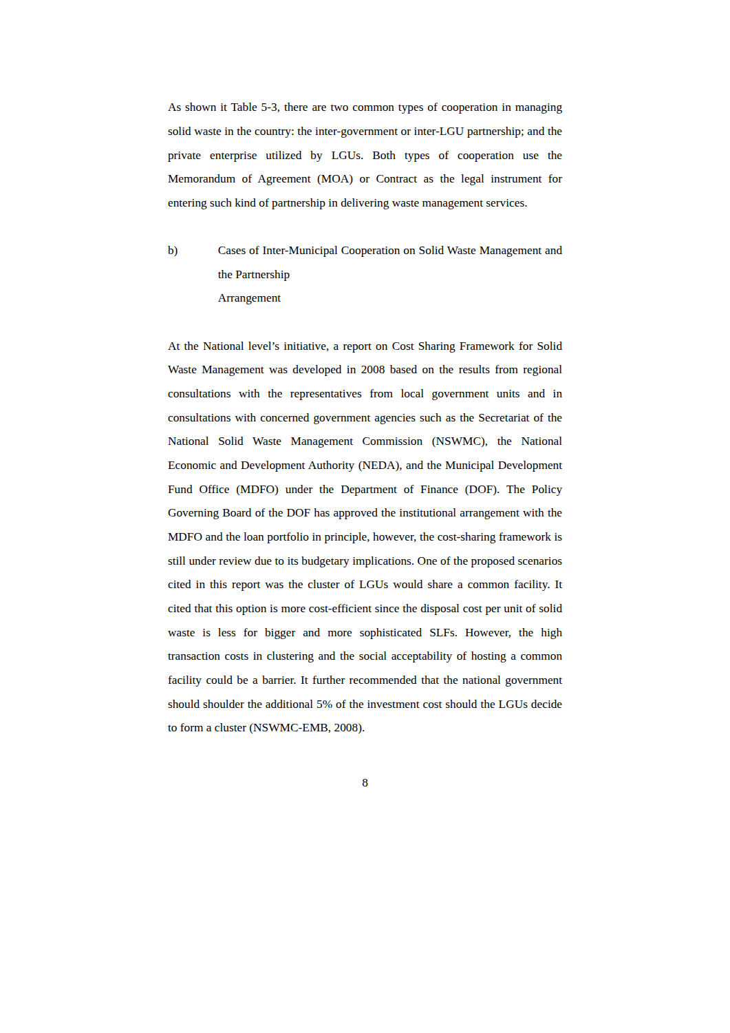As shown it Table 5-3, there are two common types of cooperation in managing solid waste in the country: the inter-government or inter-LGU partnership; and the private enterprise utilized by LGUs. Both types of cooperation use the Memorandum of Agreement (MOA) or Contract as the legal instrument for entering such kind of partnership in delivering waste management services.
b)
Cases of Inter-Municipal Cooperation on Solid Waste Management and the Partnership Arrangement
At the National level’s initiative, a report on Cost Sharing Framework for Solid Waste Management was developed in 2008 based on the results from regional consultations with the representatives from local government units and in consultations with concerned government agencies such as the Secretariat of the National Solid Waste Management Commission (NSWMC), the National Economic and Development Authority (NEDA), and the Municipal Development Fund Office (MDFO) under the Department of Finance (DOF). The Policy Governing Board of the DOF has approved the institutional arrangement with the MDFO and the loan portfolio in principle, however, the cost-sharing framework is still under review due to its budgetary implications. One of the proposed scenarios cited in this report was the cluster of LGUs would share a common facility. It cited that this option is more cost-efficient since the disposal cost per unit of solid waste is less for bigger and more sophisticated SLFs. However, the high transaction costs in clustering and the social acceptability of hosting a common facility could be a barrier. It further recommended that the national government should shoulder the additional 5% of the investment cost should the LGUs decide to form a cluster (NSWMC-EMB, 2008).
8